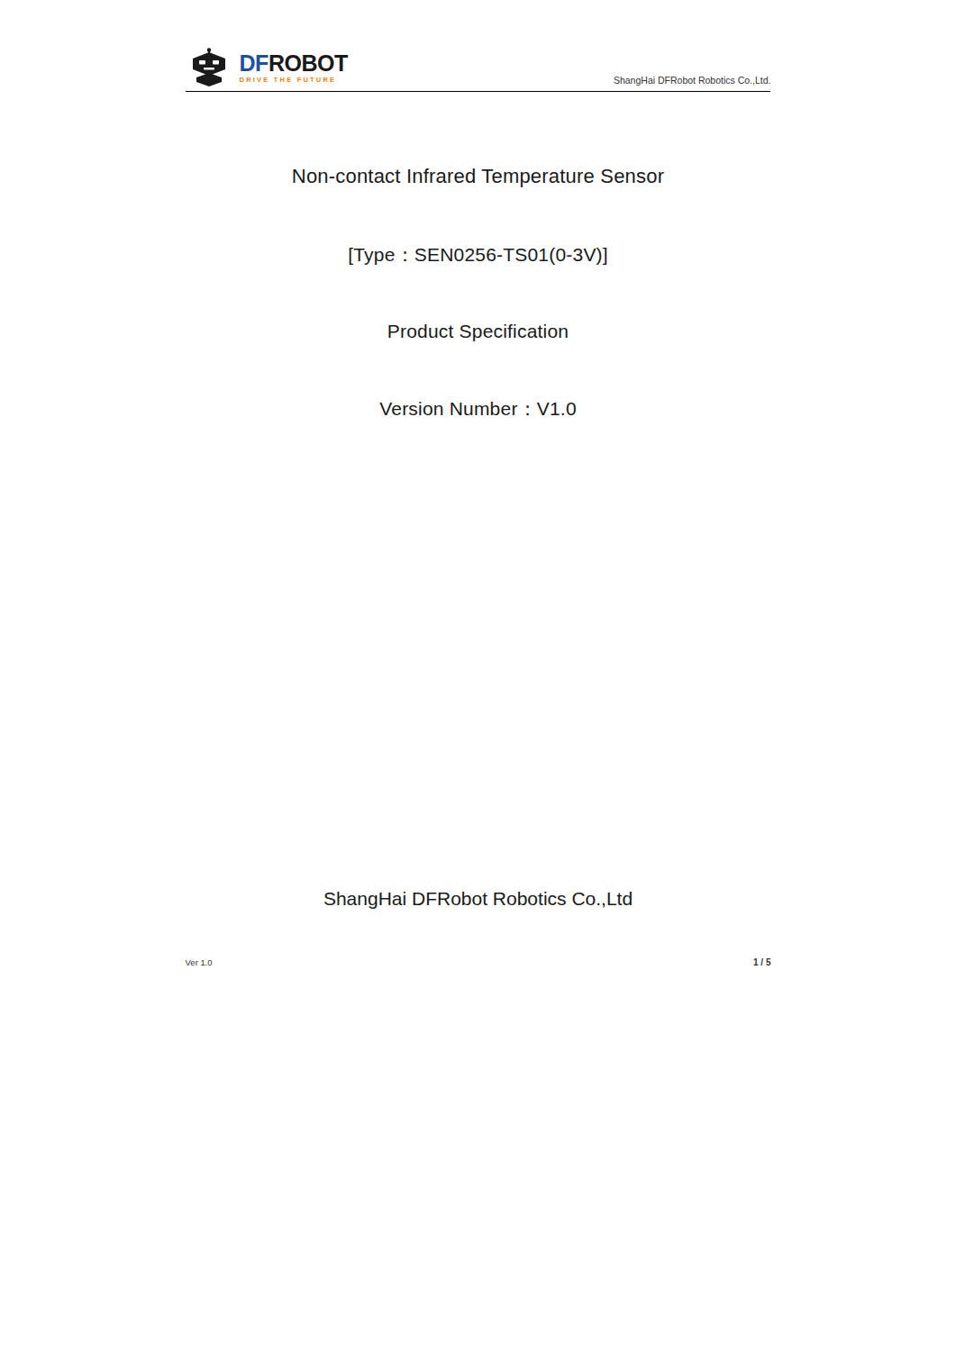DF ROBOT
Drive the Future
ShangHai DFRobot Robotics Co.,Ltd.
Non-contact Infrared Temperature Sensor
[Type：SEN0256-TS01(0-3V)]
Product Specification
Version Number：V1.0
ShangHai DFRobot Robotics Co.,Ltd
Ver 1.0
1 / 5